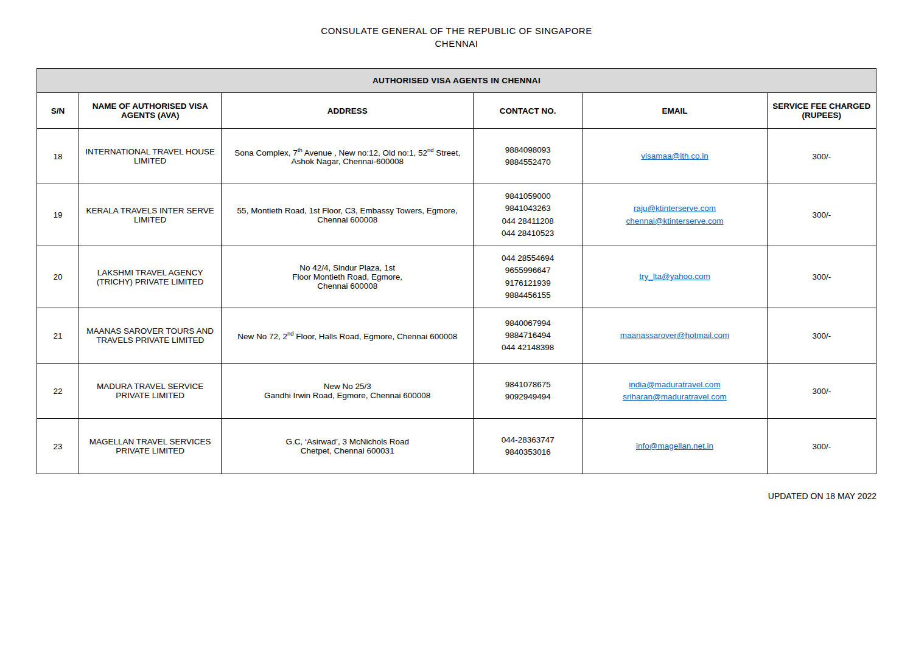CONSULATE GENERAL OF THE REPUBLIC OF SINGAPORE
CHENNAI
AUTHORISED VISA AGENTS IN CHENNAI
| S/N | NAME OF AUTHORISED VISA AGENTS (AVA) | ADDRESS | CONTACT NO. | EMAIL | SERVICE FEE CHARGED (RUPEES) |
| --- | --- | --- | --- | --- | --- |
| 18 | INTERNATIONAL TRAVEL HOUSE LIMITED | Sona Complex, 7 th Avenue , New no:12, Old no:1, 52 nd Street, Ashok Nagar, Chennai-600008 | 9884098093 9884552470 | visamaa@ith.co.in | 300/- |
| 19 | KERALA TRAVELS INTER SERVE LIMITED | 55, Montieth Road, 1st Floor, C3, Embassy Towers, Egmore, Chennai 600008 | 9841059000 9841043263 044 28411208 044 28410523 | raju@ktinterserve.com chennai@ktinterserve.com | 300/- |
| 20 | LAKSHMI TRAVEL AGENCY (TRICHY) PRIVATE LIMITED | No 42/4, Sindur Plaza, 1st Floor Montieth Road, Egmore, Chennai 600008 | 044 28554694 9655996647 9176121939 9884456155 | try_lta@yahoo.com | 300/- |
| 21 | MAANAS SAROVER TOURS AND TRAVELS PRIVATE LIMITED | New No 72, 2 nd Floor, Halls Road, Egmore, Chennai 600008 | 9840067994 9884716494 044 42148398 | maanassarover@hotmail.com | 300/- |
| 22 | MADURA TRAVEL SERVICE PRIVATE LIMITED | New No 25/3 Gandhi Irwin Road, Egmore, Chennai 600008 | 9841078675 9092949494 | india@maduratravel.com sriharan@maduratravel.com | 300/- |
| 23 | MAGELLAN TRAVEL SERVICES PRIVATE LIMITED | G.C, ‘Asirwad’, 3 McNichols Road Chetpet, Chennai 600031 | 044-28363747 9840353016 | info@magellan.net.in | 300/- |
UPDATED ON 18 MAY 2022